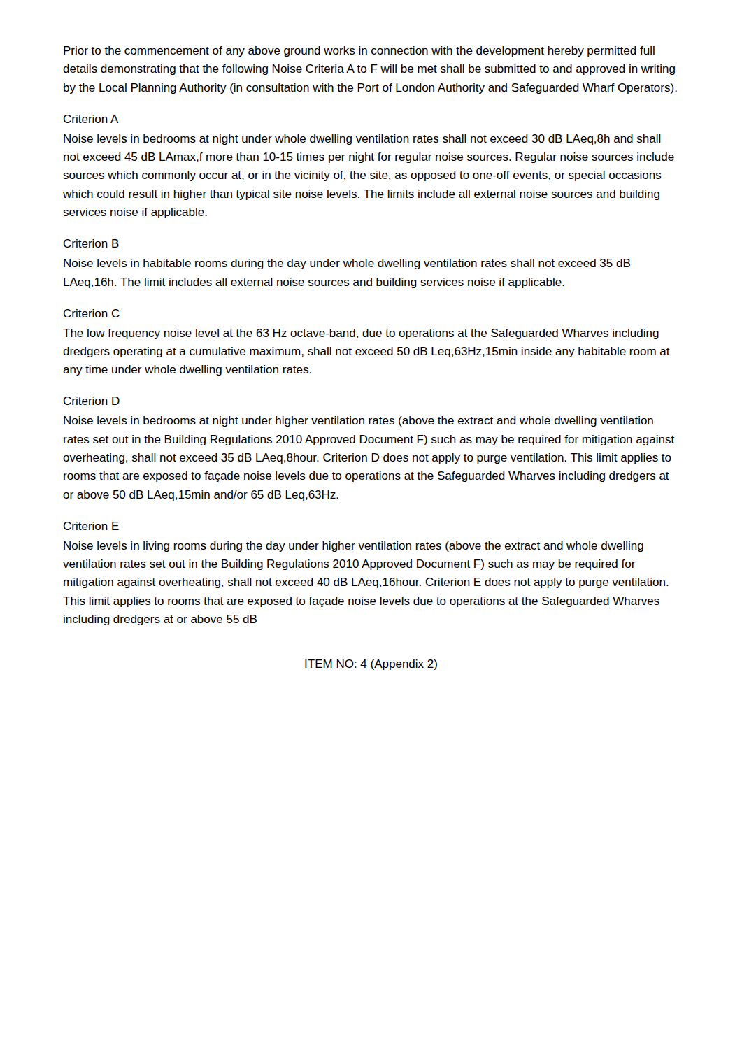Prior to the commencement of any above ground works in connection with the development hereby permitted full details demonstrating that the following Noise Criteria A to F will be met shall be submitted to and approved in writing by the Local Planning Authority (in consultation with the Port of London Authority and Safeguarded Wharf Operators).
Criterion A
Noise levels in bedrooms at night under whole dwelling ventilation rates shall not exceed 30 dB LAeq,8h and shall not exceed 45 dB LAmax,f more than 10-15 times per night for regular noise sources. Regular noise sources include sources which commonly occur at, or in the vicinity of, the site, as opposed to one-off events, or special occasions which could result in higher than typical site noise levels. The limits include all external noise sources and building services noise if applicable.
Criterion B
Noise levels in habitable rooms during the day under whole dwelling ventilation rates shall not exceed 35 dB LAeq,16h. The limit includes all external noise sources and building services noise if applicable.
Criterion C
The low frequency noise level at the 63 Hz octave-band, due to operations at the Safeguarded Wharves including dredgers operating at a cumulative maximum, shall not exceed 50 dB Leq,63Hz,15min inside any habitable room at any time under whole dwelling ventilation rates.
Criterion D
Noise levels in bedrooms at night under higher ventilation rates (above the extract and whole dwelling ventilation rates set out in the Building Regulations 2010 Approved Document F) such as may be required for mitigation against overheating, shall not exceed 35 dB LAeq,8hour. Criterion D does not apply to purge ventilation. This limit applies to rooms that are exposed to façade noise levels due to operations at the Safeguarded Wharves including dredgers at or above 50 dB LAeq,15min and/or 65 dB Leq,63Hz.
Criterion E
Noise levels in living rooms during the day under higher ventilation rates (above the extract and whole dwelling ventilation rates set out in the Building Regulations 2010 Approved Document F) such as may be required for mitigation against overheating, shall not exceed 40 dB LAeq,16hour. Criterion E does not apply to purge ventilation. This limit applies to rooms that are exposed to façade noise levels due to operations at the Safeguarded Wharves including dredgers at or above 55 dB
ITEM NO: 4 (Appendix 2)